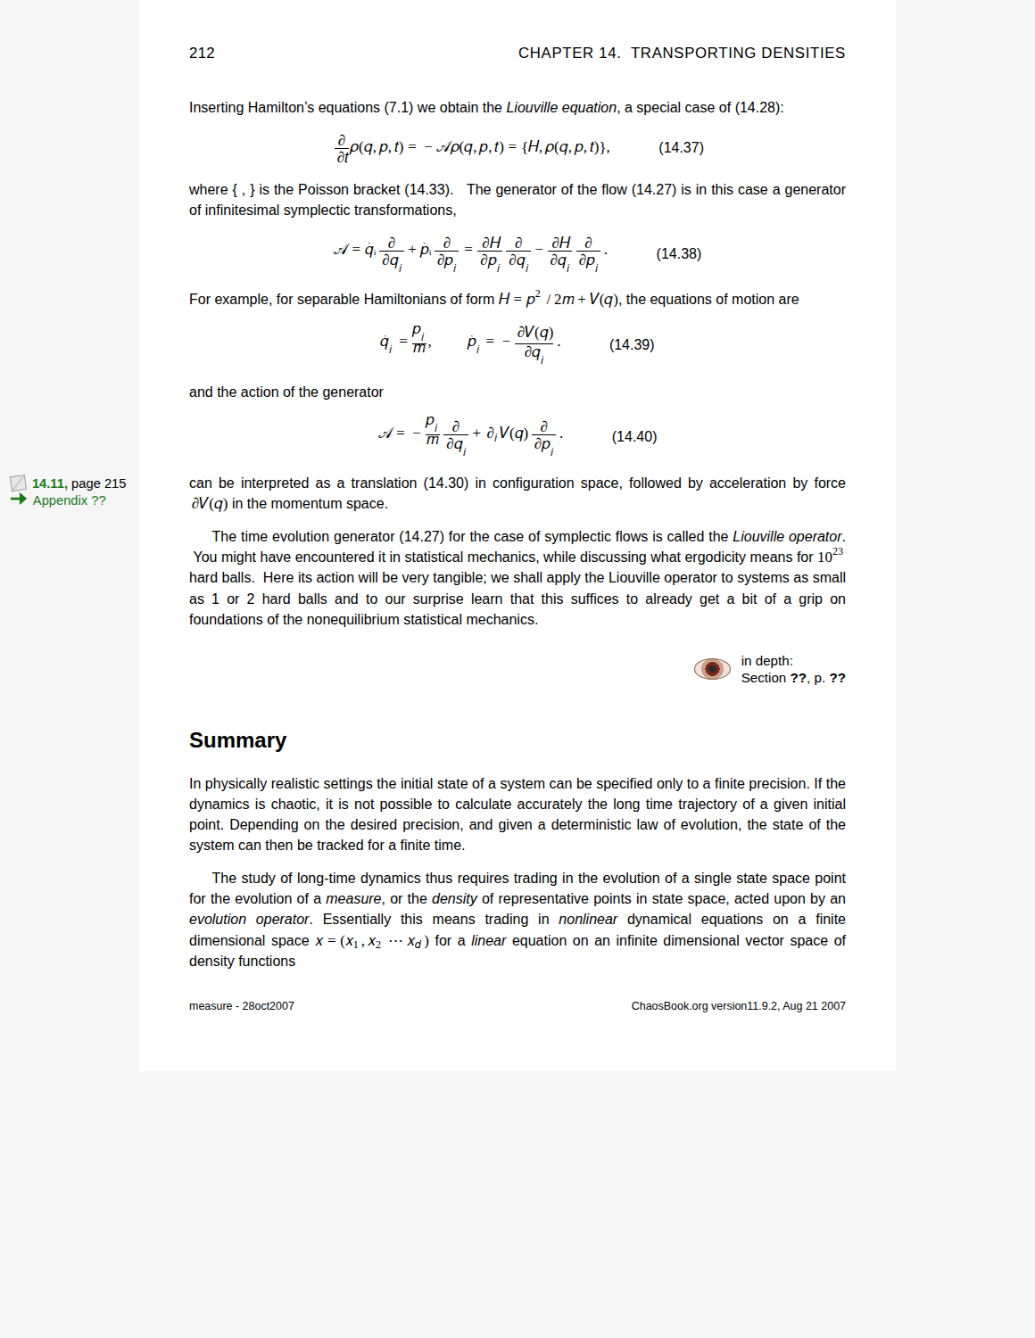212 Chapter 14. Transporting densities
Inserting Hamilton’s equations (7.1) we obtain the Liouville equation, a special case of (14.28):
∂∂t ρ(q,p,t) = −𝒜ρ(q,p,t) = {H,ρ(q,p,t)} ,
(14.37)
where { , } is the Poisson bracket (14.33). The generator of the flow (14.27) is in this case a generator of infinitesimal symplectic transformations,
𝒜= q˙ᵢ ∂∂qi + p˙ᵢ ∂∂pi = ∂H∂pi ∂∂qi − ∂H∂qi ∂∂pi .
(14.38)
For example, for separable Hamiltonians of form H=p2/2m+V(q), the equations of motion are
q˙i = pim , p˙i = − ∂V(q)∂qi .
(14.39)
and the action of the generator
𝒜= − pim ∂∂qi + ∂iV(q) ∂∂pi .
(14.40)
14.11, page 215
Appendix ??
can be interpreted as a translation (14.30) in configuration space, followed by acceleration by force ∂V(q) in the momentum space.
The time evolution generator (14.27) for the case of symplectic flows is called the Liouville operator. You might have encountered it in statistical mechanics, while discussing what ergodicity means for 1023 hard balls. Here its action will be very tangible; we shall apply the Liouville operator to systems as small as 1 or 2 hard balls and to our surprise learn that this suffices to already get a bit of a grip on foundations of the nonequilibrium statistical mechanics.
in depth:
Section ??, p. ??
Summary
In physically realistic settings the initial state of a system can be specified only to a finite precision. If the dynamics is chaotic, it is not possible to calculate accurately the long time trajectory of a given initial point. Depending on the desired precision, and given a deterministic law of evolution, the state of the system can then be tracked for a finite time.
The study of long-time dynamics thus requires trading in the evolution of a single state space point for the evolution of a measure, or the density of representative points in state space, acted upon by an evolution operator. Essentially this means trading in nonlinear dynamical equations on a finite dimensional space x=(x1,x2⋯xd) for a linear equation on an infinite dimensional vector space of density functions
measure - 28oct2007 ChaosBook.org version11.9.2, Aug 21 2007